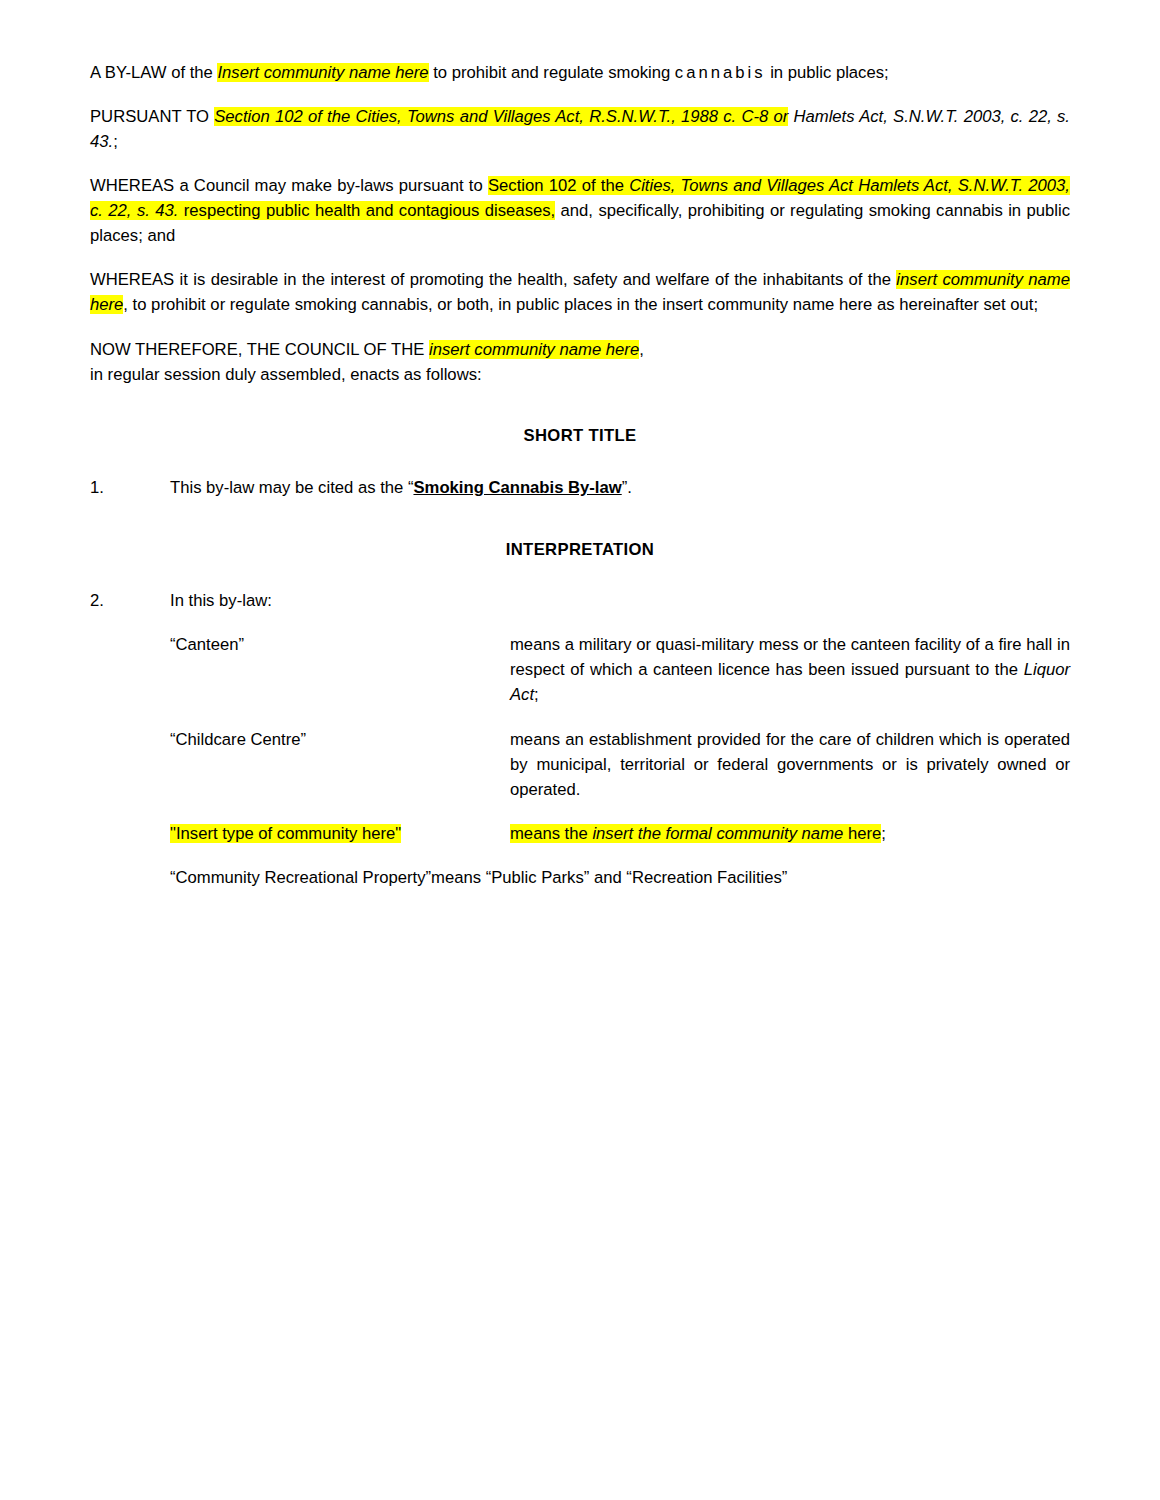A BY-LAW of the Insert community name here to prohibit and regulate smoking cannabis in public places;
PURSUANT TO Section 102 of the Cities, Towns and Villages Act, R.S.N.W.T., 1988 c. C-8 or Hamlets Act, S.N.W.T. 2003, c. 22, s. 43.;
WHEREAS a Council may make by-laws pursuant to Section 102 of the Cities, Towns and Villages Act Hamlets Act, S.N.W.T. 2003, c. 22, s. 43. respecting public health and contagious diseases, and, specifically, prohibiting or regulating smoking cannabis in public places; and
WHEREAS it is desirable in the interest of promoting the health, safety and welfare of the inhabitants of the insert community name here, to prohibit or regulate smoking cannabis, or both, in public places in the insert community name here as hereinafter set out;
NOW THEREFORE, THE COUNCIL OF THE insert community name here,
in regular session duly assembled, enacts as follows:
SHORT TITLE
1.
This by-law may be cited as the “Smoking Cannabis By-law”.
INTERPRETATION
2.
In this by-law:
“Canteen”
means a military or quasi-military mess or the canteen facility of a fire hall in respect of which a canteen licence has been issued pursuant to the Liquor Act;
“Childcare Centre”
means an establishment provided for the care of children which is operated by municipal, territorial or federal governments or is privately owned or operated.
"Insert type of community here"
means the insert the formal community name here;
“Community Recreational Property”means “Public Parks” and “Recreation Facilities”